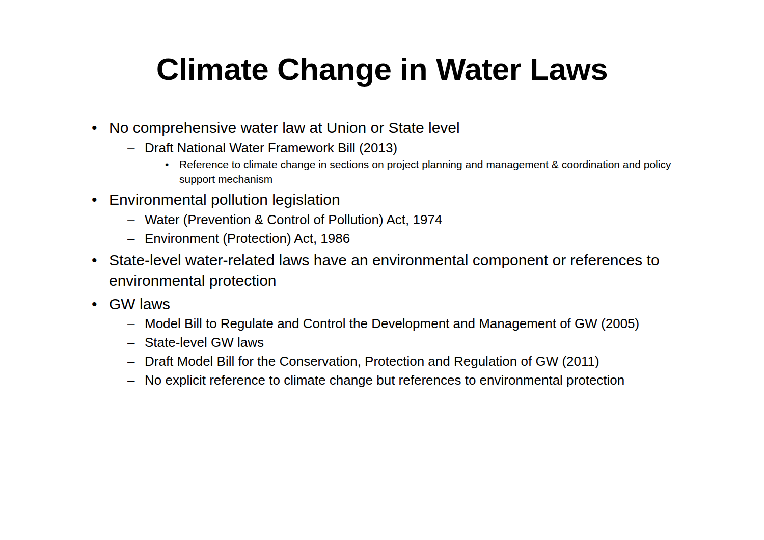Climate Change in Water Laws
No comprehensive water law at Union or State level
Draft National Water Framework Bill (2013)
Reference to climate change in sections on project planning and management & coordination and policy support mechanism
Environmental pollution legislation
Water (Prevention & Control of Pollution) Act, 1974
Environment (Protection) Act, 1986
State-level water-related laws have an environmental component or references to environmental protection
GW laws
Model Bill to Regulate and Control the Development and Management of GW (2005)
State-level GW laws
Draft Model Bill for the Conservation, Protection and Regulation of GW (2011)
No explicit reference to climate change but references to environmental protection